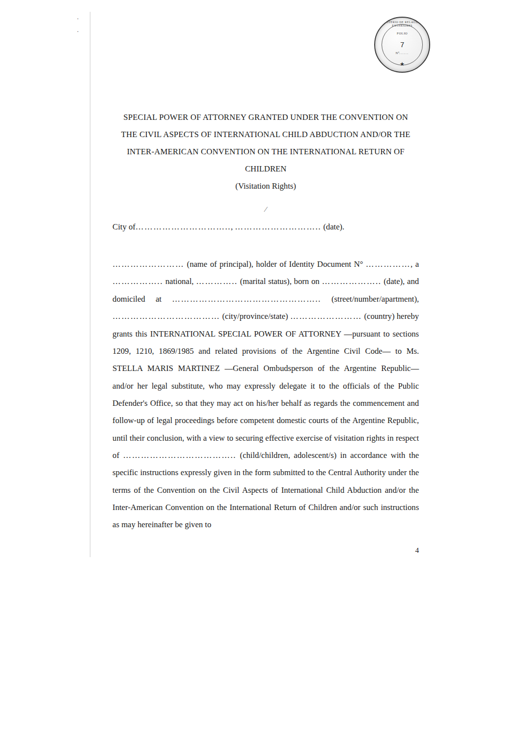.
.
MINISTERIO DE RELACIONES EXTERIORES
FOLIO
7
N°......
★
Special Power of Attorney Granted Under the Convention on
the Civil Aspects of International Child Abduction and/or the
Inter-American Convention on the International Return of
Children
(Visitation Rights)
⁄
City of………………………….., ……………………….. (date).
…………………… (name of principal), holder of Identity Document N° ……………, a …………….. national, ………….. (marital status), born on ……………….. (date), and domiciled at ………………………………………….. (street/number/apartment), ……………………………… (city/province/state) …………………… (country) hereby grants this INTERNATIONAL SPECIAL POWER OF ATTORNEY —pursuant to sections 1209, 1210, 1869/1985 and related provisions of the Argentine Civil Code— to Ms. STELLA MARIS MARTINEZ —General Ombudsperson of the Argentine Republic— and/or her legal substitute, who may expressly delegate it to the officials of the Public Defender's Office, so that they may act on his/her behalf as regards the commencement and follow-up of legal proceedings before competent domestic courts of the Argentine Republic, until their conclusion, with a view to securing effective exercise of visitation rights in respect of ……………………………….. (child/children, adolescent/s) in accordance with the specific instructions expressly given in the form submitted to the Central Authority under the terms of the Convention on the Civil Aspects of International Child Abduction and/or the Inter-American Convention on the International Return of Children and/or such instructions as may hereinafter be given to
4